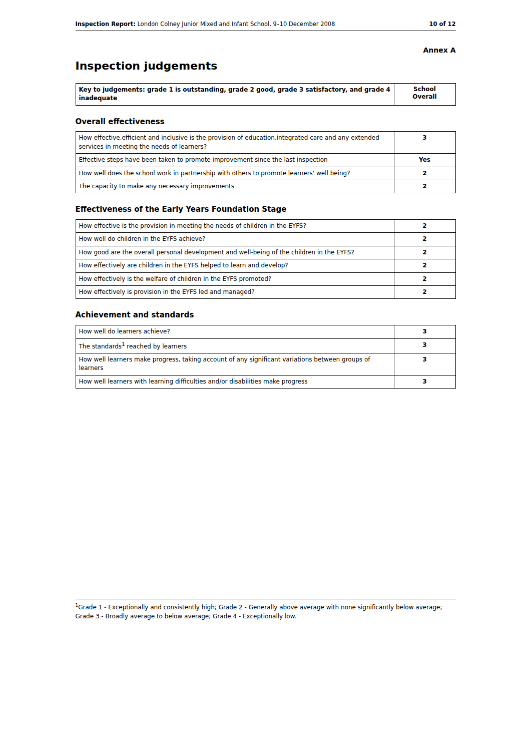Inspection Report: London Colney Junior Mixed and Infant School, 9–10 December 2008
10 of 12
Annex A
Inspection judgements
| Key to judgements: grade 1 is outstanding, grade 2 good, grade 3 satisfactory, and grade 4 inadequate | School Overall |
Overall effectiveness
| How effective,efficient and inclusive is the provision of education,integrated care and any extended services in meeting the needs of learners? | 3 |
| Effective steps have been taken to promote improvement since the last inspection | Yes |
| How well does the school work in partnership with others to promote learners' well being? | 2 |
| The capacity to make any necessary improvements | 2 |
Effectiveness of the Early Years Foundation Stage
| How effective is the provision in meeting the needs of children in the EYFS? | 2 |
| How well do children in the EYFS achieve? | 2 |
| How good are the overall personal development and well-being of the children in the EYFS? | 2 |
| How effectively are children in the EYFS helped to learn and develop? | 2 |
| How effectively is the welfare of children in the EYFS promoted? | 2 |
| How effectively is provision in the EYFS led and managed? | 2 |
Achievement and standards
| How well do learners achieve? | 3 |
| The standards 1 reached by learners | 3 |
| How well learners make progress, taking account of any significant variations between groups of learners | 3 |
| How well learners with learning difficulties and/or disabilities make progress | 3 |
1Grade 1 - Exceptionally and consistently high; Grade 2 - Generally above average with none significantly below average; Grade 3 - Broadly average to below average; Grade 4 - Exceptionally low.